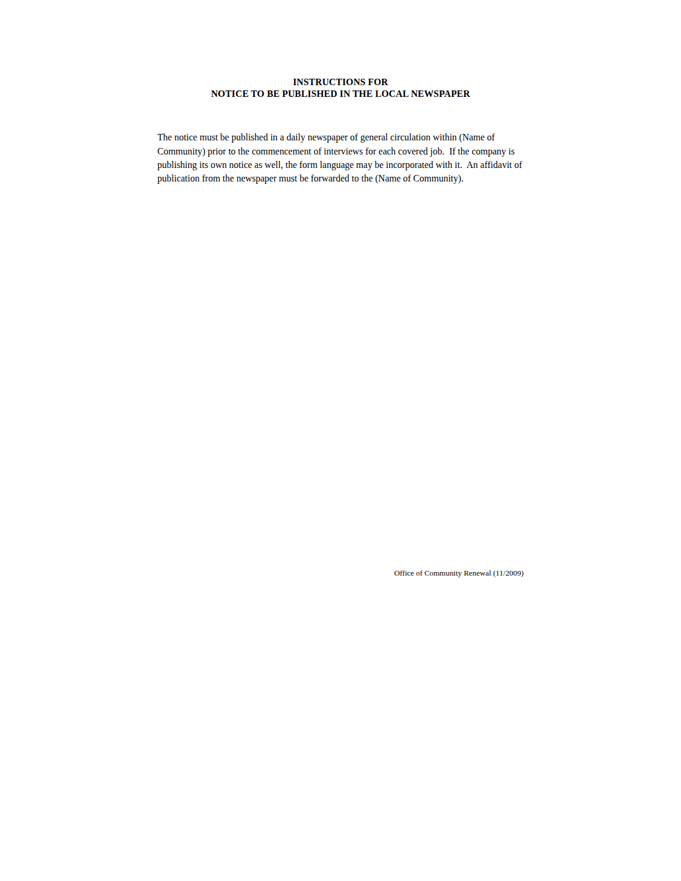INSTRUCTIONS FOR NOTICE TO BE PUBLISHED IN THE LOCAL NEWSPAPER
The notice must be published in a daily newspaper of general circulation within (Name of Community) prior to the commencement of interviews for each covered job. If the company is publishing its own notice as well, the form language may be incorporated with it. An affidavit of publication from the newspaper must be forwarded to the (Name of Community).
Office of Community Renewal (11/2009)